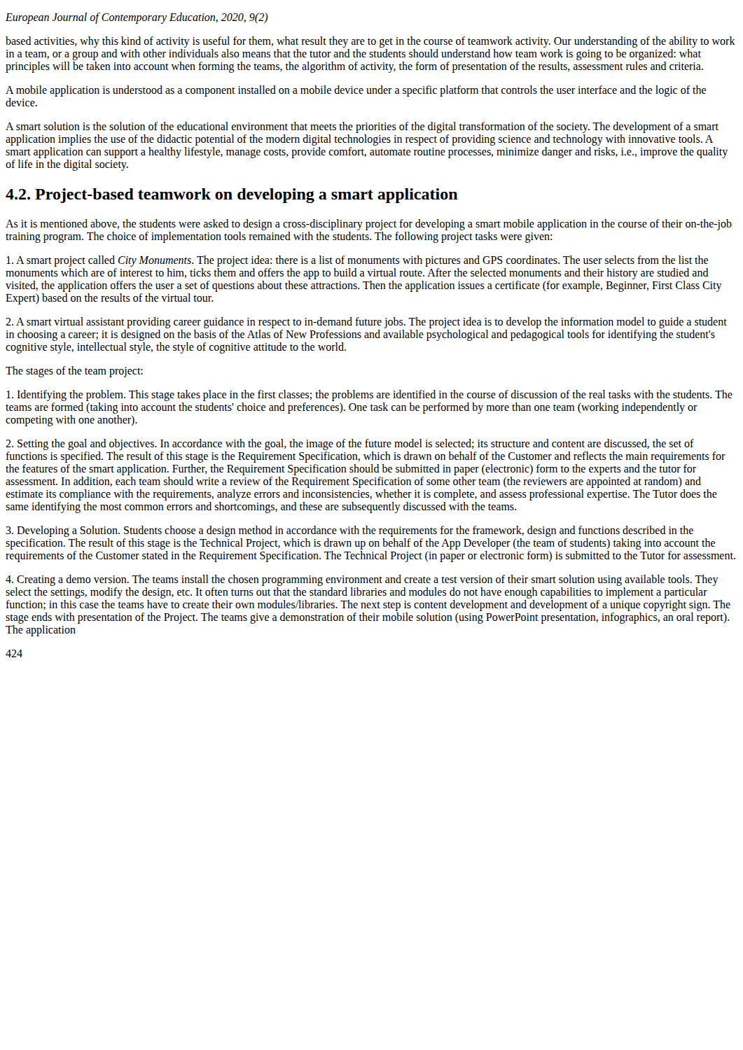European Journal of Contemporary Education, 2020, 9(2)
based activities, why this kind of activity is useful for them, what result they are to get in the course of teamwork activity. Our understanding of the ability to work in a team, or a group and with other individuals also means that the tutor and the students should understand how team work is going to be organized: what principles will be taken into account when forming the teams, the algorithm of activity, the form of presentation of the results, assessment rules and criteria.
A mobile application is understood as a component installed on a mobile device under a specific platform that controls the user interface and the logic of the device.
A smart solution is the solution of the educational environment that meets the priorities of the digital transformation of the society. The development of a smart application implies the use of the didactic potential of the modern digital technologies in respect of providing science and technology with innovative tools. A smart application can support a healthy lifestyle, manage costs, provide comfort, automate routine processes, minimize danger and risks, i.e., improve the quality of life in the digital society.
4.2. Project-based teamwork on developing a smart application
As it is mentioned above, the students were asked to design a cross-disciplinary project for developing a smart mobile application in the course of their on-the-job training program. The choice of implementation tools remained with the students. The following project tasks were given:
1. A smart project called City Monuments. The project idea: there is a list of monuments with pictures and GPS coordinates. The user selects from the list the monuments which are of interest to him, ticks them and offers the app to build a virtual route. After the selected monuments and their history are studied and visited, the application offers the user a set of questions about these attractions. Then the application issues a certificate (for example, Beginner, First Class City Expert) based on the results of the virtual tour.
2. A smart virtual assistant providing career guidance in respect to in-demand future jobs. The project idea is to develop the information model to guide a student in choosing a career; it is designed on the basis of the Atlas of New Professions and available psychological and pedagogical tools for identifying the student's cognitive style, intellectual style, the style of cognitive attitude to the world.
The stages of the team project:
1. Identifying the problem. This stage takes place in the first classes; the problems are identified in the course of discussion of the real tasks with the students. The teams are formed (taking into account the students' choice and preferences). One task can be performed by more than one team (working independently or competing with one another).
2. Setting the goal and objectives. In accordance with the goal, the image of the future model is selected; its structure and content are discussed, the set of functions is specified. The result of this stage is the Requirement Specification, which is drawn on behalf of the Customer and reflects the main requirements for the features of the smart application. Further, the Requirement Specification should be submitted in paper (electronic) form to the experts and the tutor for assessment. In addition, each team should write a review of the Requirement Specification of some other team (the reviewers are appointed at random) and estimate its compliance with the requirements, analyze errors and inconsistencies, whether it is complete, and assess professional expertise. The Tutor does the same identifying the most common errors and shortcomings, and these are subsequently discussed with the teams.
3. Developing a Solution. Students choose a design method in accordance with the requirements for the framework, design and functions described in the specification. The result of this stage is the Technical Project, which is drawn up on behalf of the App Developer (the team of students) taking into account the requirements of the Customer stated in the Requirement Specification. The Technical Project (in paper or electronic form) is submitted to the Tutor for assessment.
4. Creating a demo version. The teams install the chosen programming environment and create a test version of their smart solution using available tools. They select the settings, modify the design, etc. It often turns out that the standard libraries and modules do not have enough capabilities to implement a particular function; in this case the teams have to create their own modules/libraries. The next step is content development and development of a unique copyright sign. The stage ends with presentation of the Project. The teams give a demonstration of their mobile solution (using PowerPoint presentation, infographics, an oral report). The application
424